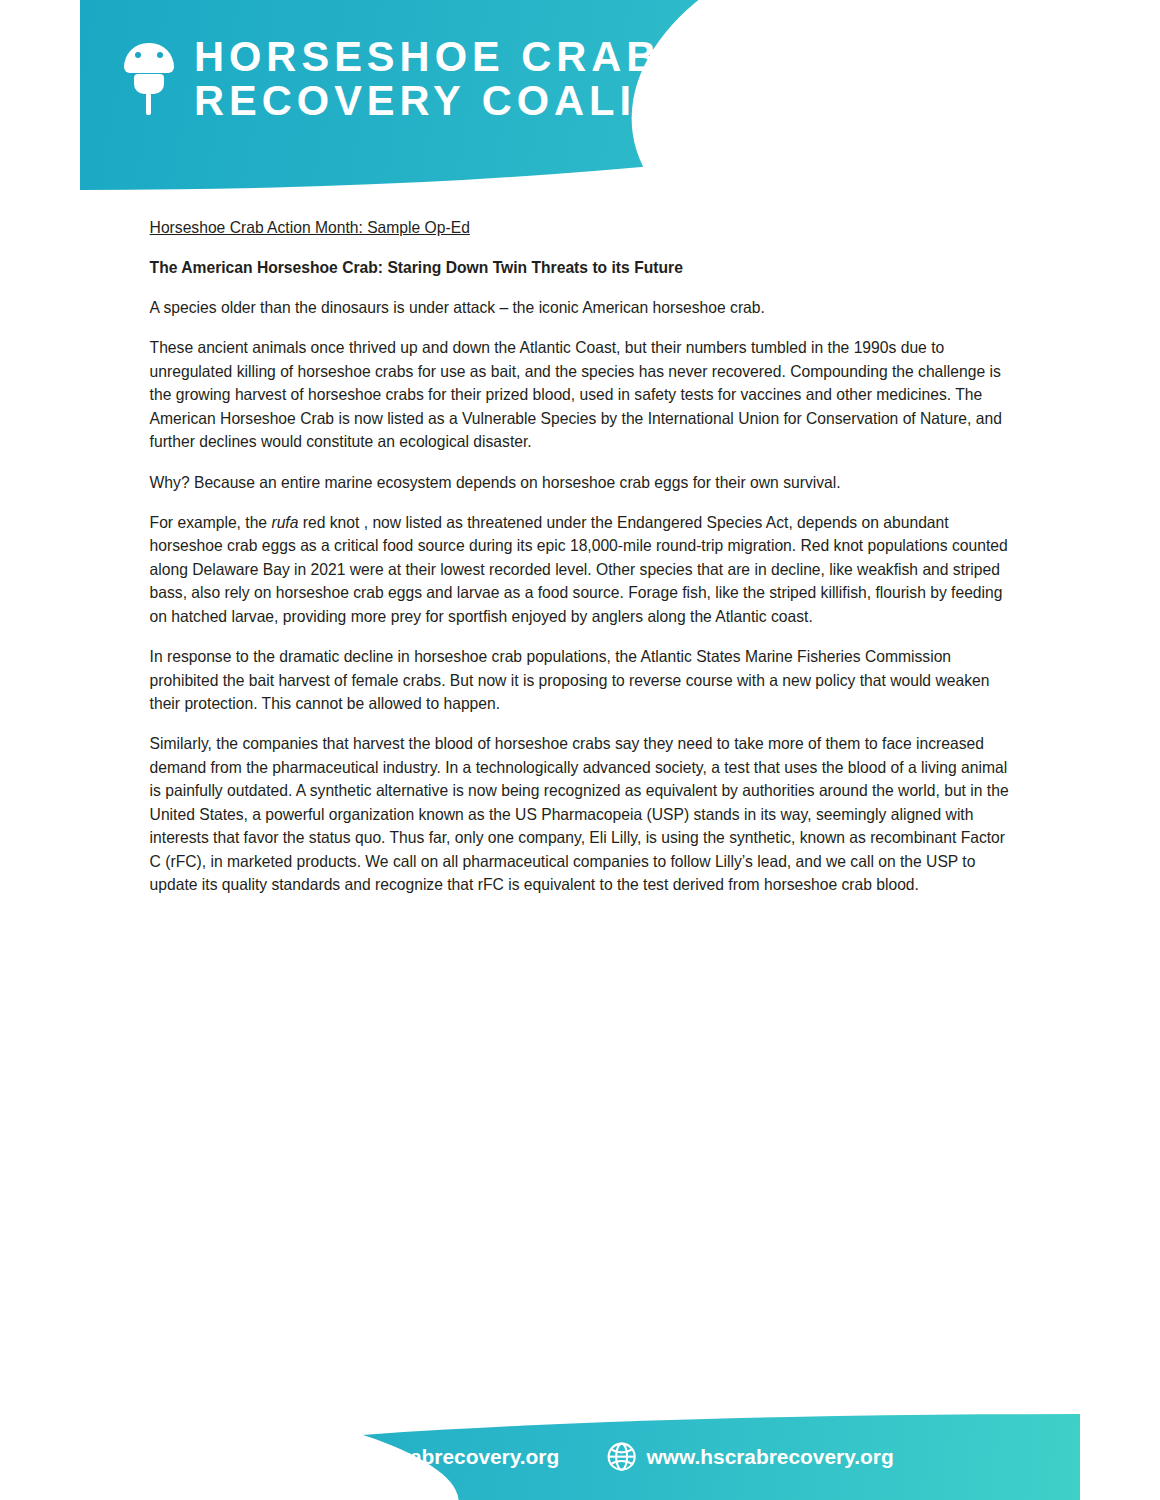Horseshoe Crab Recovery Coalition
Horseshoe Crab Action Month: Sample Op-Ed
The American Horseshoe Crab: Staring Down Twin Threats to its Future
A species older than the dinosaurs is under attack – the iconic American horseshoe crab.
These ancient animals once thrived up and down the Atlantic Coast, but their numbers tumbled in the 1990s due to unregulated killing of horseshoe crabs for use as bait, and the species has never recovered. Compounding the challenge is the growing harvest of horseshoe crabs for their prized blood, used in safety tests for vaccines and other medicines. The American Horseshoe Crab is now listed as a Vulnerable Species by the International Union for Conservation of Nature, and further declines would constitute an ecological disaster.
Why? Because an entire marine ecosystem depends on horseshoe crab eggs for their own survival.
For example, the rufa red knot , now listed as threatened under the Endangered Species Act, depends on abundant horseshoe crab eggs as a critical food source during its epic 18,000-mile round-trip migration. Red knot populations counted along Delaware Bay in 2021 were at their lowest recorded level. Other species that are in decline, like weakfish and striped bass, also rely on horseshoe crab eggs and larvae as a food source. Forage fish, like the striped killifish, flourish by feeding on hatched larvae, providing more prey for sportfish enjoyed by anglers along the Atlantic coast.
In response to the dramatic decline in horseshoe crab populations, the Atlantic States Marine Fisheries Commission prohibited the bait harvest of female crabs. But now it is proposing to reverse course with a new policy that would weaken their protection. This cannot be allowed to happen.
Similarly, the companies that harvest the blood of horseshoe crabs say they need to take more of them to face increased demand from the pharmaceutical industry. In a technologically advanced society, a test that uses the blood of a living animal is painfully outdated. A synthetic alternative is now being recognized as equivalent by authorities around the world, but in the United States, a powerful organization known as the US Pharmacopeia (USP) stands in its way, seemingly aligned with interests that favor the status quo. Thus far, only one company, Eli Lilly, is using the synthetic, known as recombinant Factor C (rFC), in marketed products. We call on all pharmaceutical companies to follow Lilly’s lead, and we call on the USP to update its quality standards and recognize that rFC is equivalent to the test derived from horseshoe crab blood.
info@hscrabrecovery.org www.hscrabrecovery.org